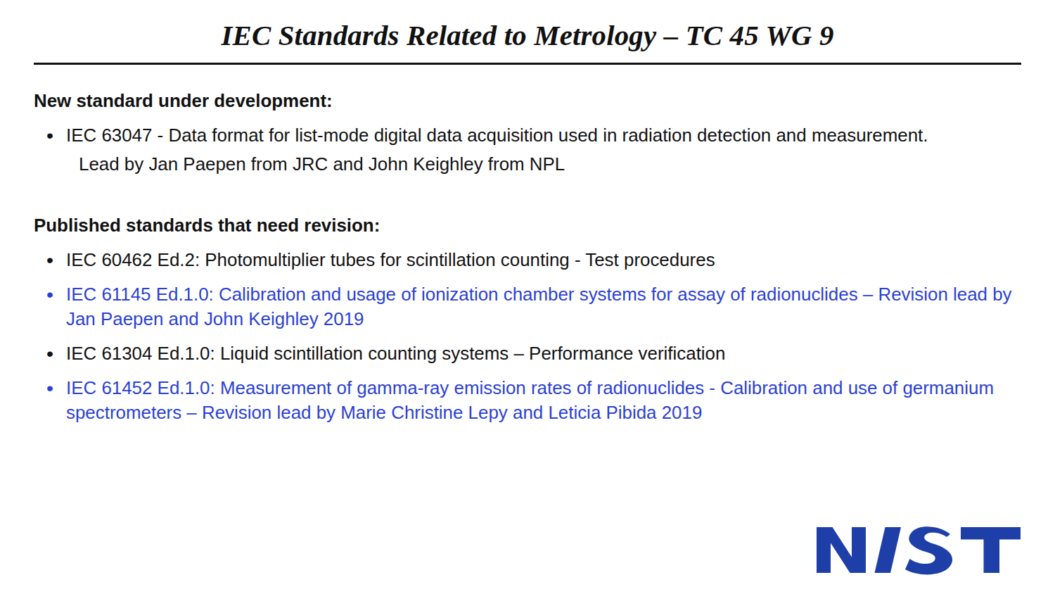IEC Standards Related to Metrology – TC 45 WG 9
New standard under development:
IEC 63047 - Data format for list-mode digital data acquisition used in radiation detection and measurement. Lead by Jan Paepen from JRC and John Keighley from NPL
Published standards that need revision:
IEC 60462 Ed.2: Photomultiplier tubes for scintillation counting - Test procedures
IEC 61145 Ed.1.0: Calibration and usage of ionization chamber systems for assay of radionuclides – Revision lead by Jan Paepen and John Keighley 2019
IEC 61304 Ed.1.0: Liquid scintillation counting systems – Performance verification
IEC 61452 Ed.1.0: Measurement of gamma-ray emission rates of radionuclides - Calibration and use of germanium spectrometers – Revision lead by Marie Christine Lepy and Leticia Pibida 2019
NIST